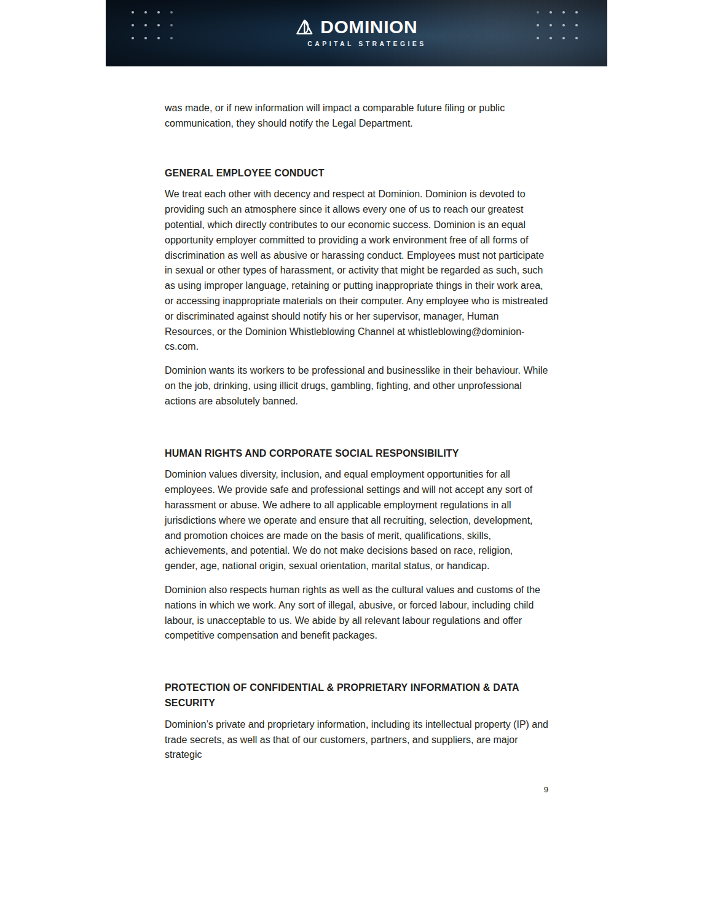DOMINION
CAPITAL STRATEGIES
was made, or if new information will impact a comparable future filing or public communication, they should notify the Legal Department.
General Employee Conduct
We treat each other with decency and respect at Dominion. Dominion is devoted to providing such an atmosphere since it allows every one of us to reach our greatest potential, which directly contributes to our economic success. Dominion is an equal opportunity employer committed to providing a work environment free of all forms of discrimination as well as abusive or harassing conduct. Employees must not participate in sexual or other types of harassment, or activity that might be regarded as such, such as using improper language, retaining or putting inappropriate things in their work area, or accessing inappropriate materials on their computer. Any employee who is mistreated or discriminated against should notify his or her supervisor, manager, Human Resources, or the Dominion Whistleblowing Channel at whistleblowing@dominion-cs.com.
Dominion wants its workers to be professional and businesslike in their behaviour. While on the job, drinking, using illicit drugs, gambling, fighting, and other unprofessional actions are absolutely banned.
Human Rights and Corporate Social Responsibility
Dominion values diversity, inclusion, and equal employment opportunities for all employees. We provide safe and professional settings and will not accept any sort of harassment or abuse. We adhere to all applicable employment regulations in all jurisdictions where we operate and ensure that all recruiting, selection, development, and promotion choices are made on the basis of merit, qualifications, skills, achievements, and potential. We do not make decisions based on race, religion, gender, age, national origin, sexual orientation, marital status, or handicap.
Dominion also respects human rights as well as the cultural values and customs of the nations in which we work. Any sort of illegal, abusive, or forced labour, including child labour, is unacceptable to us. We abide by all relevant labour regulations and offer competitive compensation and benefit packages.
Protection of Confidential & Proprietary Information & Data Security
Dominion’s private and proprietary information, including its intellectual property (IP) and trade secrets, as well as that of our customers, partners, and suppliers, are major strategic
9